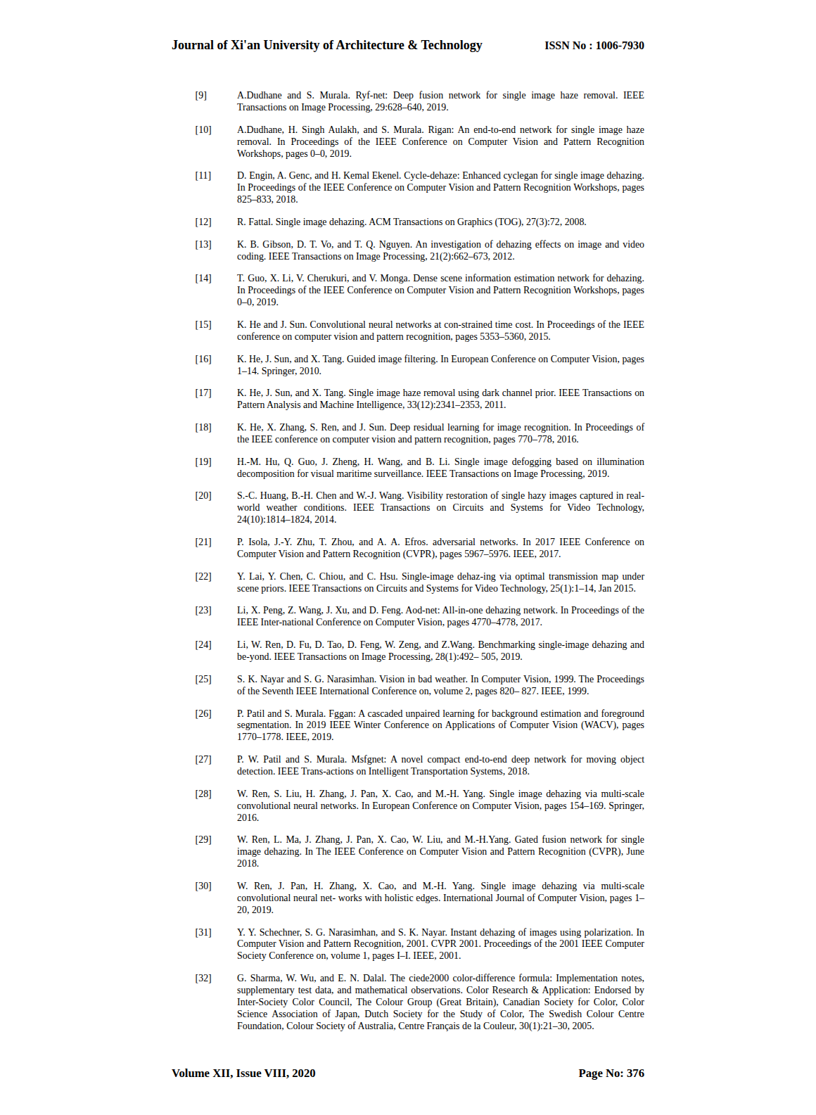Journal of Xi'an University of Architecture & Technology
ISSN No : 1006-7930
[9] A.Dudhane and S. Murala. Ryf-net: Deep fusion network for single image haze removal. IEEE Transactions on Image Processing, 29:628–640, 2019.
[10] A.Dudhane, H. Singh Aulakh, and S. Murala. Rigan: An end-to-end network for single image haze removal. In Proceedings of the IEEE Conference on Computer Vision and Pattern Recognition Workshops, pages 0–0, 2019.
[11] D. Engin, A. Genc, and H. Kemal Ekenel. Cycle-dehaze: Enhanced cyclegan for single image dehazing. In Proceedings of the IEEE Conference on Computer Vision and Pattern Recognition Workshops, pages 825–833, 2018.
[12] R. Fattal. Single image dehazing. ACM Transactions on Graphics (TOG), 27(3):72, 2008.
[13] K. B. Gibson, D. T. Vo, and T. Q. Nguyen. An investigation of dehazing effects on image and video coding. IEEE Transactions on Image Processing, 21(2):662–673, 2012.
[14] T. Guo, X. Li, V. Cherukuri, and V. Monga. Dense scene information estimation network for dehazing. In Proceedings of the IEEE Conference on Computer Vision and Pattern Recognition Workshops, pages 0–0, 2019.
[15] K. He and J. Sun. Convolutional neural networks at con-strained time cost. In Proceedings of the IEEE conference on computer vision and pattern recognition, pages 5353–5360, 2015.
[16] K. He, J. Sun, and X. Tang. Guided image filtering. In European Conference on Computer Vision, pages 1–14. Springer, 2010.
[17] K. He, J. Sun, and X. Tang. Single image haze removal using dark channel prior. IEEE Transactions on Pattern Analysis and Machine Intelligence, 33(12):2341–2353, 2011.
[18] K. He, X. Zhang, S. Ren, and J. Sun. Deep residual learning for image recognition. In Proceedings of the IEEE conference on computer vision and pattern recognition, pages 770–778, 2016.
[19] H.-M. Hu, Q. Guo, J. Zheng, H. Wang, and B. Li. Single image defogging based on illumination decomposition for visual maritime surveillance. IEEE Transactions on Image Processing, 2019.
[20] S.-C. Huang, B.-H. Chen and W.-J. Wang. Visibility restoration of single hazy images captured in real-world weather conditions. IEEE Transactions on Circuits and Systems for Video Technology, 24(10):1814–1824, 2014.
[21] P. Isola, J.-Y. Zhu, T. Zhou, and A. A. Efros. adversarial networks. In 2017 IEEE Conference on Computer Vision and Pattern Recognition (CVPR), pages 5967–5976. IEEE, 2017.
[22] Y. Lai, Y. Chen, C. Chiou, and C. Hsu. Single-image dehaz-ing via optimal transmission map under scene priors. IEEE Transactions on Circuits and Systems for Video Technology, 25(1):1–14, Jan 2015.
[23] Li, X. Peng, Z. Wang, J. Xu, and D. Feng. Aod-net: All-in-one dehazing network. In Proceedings of the IEEE Inter-national Conference on Computer Vision, pages 4770–4778, 2017.
[24] Li, W. Ren, D. Fu, D. Tao, D. Feng, W. Zeng, and Z.Wang. Benchmarking single-image dehazing and be-yond. IEEE Transactions on Image Processing, 28(1):492– 505, 2019.
[25] S. K. Nayar and S. G. Narasimhan. Vision in bad weather. In Computer Vision, 1999. The Proceedings of the Seventh IEEE International Conference on, volume 2, pages 820– 827. IEEE, 1999.
[26] P. Patil and S. Murala. Fggan: A cascaded unpaired learning for background estimation and foreground segmentation. In 2019 IEEE Winter Conference on Applications of Computer Vision (WACV), pages 1770–1778. IEEE, 2019.
[27] P. W. Patil and S. Murala. Msfgnet: A novel compact end-to-end deep network for moving object detection. IEEE Trans-actions on Intelligent Transportation Systems, 2018.
[28] W. Ren, S. Liu, H. Zhang, J. Pan, X. Cao, and M.-H. Yang. Single image dehazing via multi-scale convolutional neural networks. In European Conference on Computer Vision, pages 154–169. Springer, 2016.
[29] W. Ren, L. Ma, J. Zhang, J. Pan, X. Cao, W. Liu, and M.-H.Yang. Gated fusion network for single image dehazing. In The IEEE Conference on Computer Vision and Pattern Recognition (CVPR), June 2018.
[30] W. Ren, J. Pan, H. Zhang, X. Cao, and M.-H. Yang. Single image dehazing via multi-scale convolutional neural net- works with holistic edges. International Journal of Computer Vision, pages 1–20, 2019.
[31] Y. Y. Schechner, S. G. Narasimhan, and S. K. Nayar. Instant dehazing of images using polarization. In Computer Vision and Pattern Recognition, 2001. CVPR 2001. Proceedings of the 2001 IEEE Computer Society Conference on, volume 1, pages I–I. IEEE, 2001.
[32] G. Sharma, W. Wu, and E. N. Dalal. The ciede2000 color-difference formula: Implementation notes, supplementary test data, and mathematical observations. Color Research & Application: Endorsed by Inter-Society Color Council, The Colour Group (Great Britain), Canadian Society for Color, Color Science Association of Japan, Dutch Society for the Study of Color, The Swedish Colour Centre Foundation, Colour Society of Australia, Centre Français de la Couleur, 30(1):21–30, 2005.
Volume XII, Issue VIII, 2020
Page No: 376